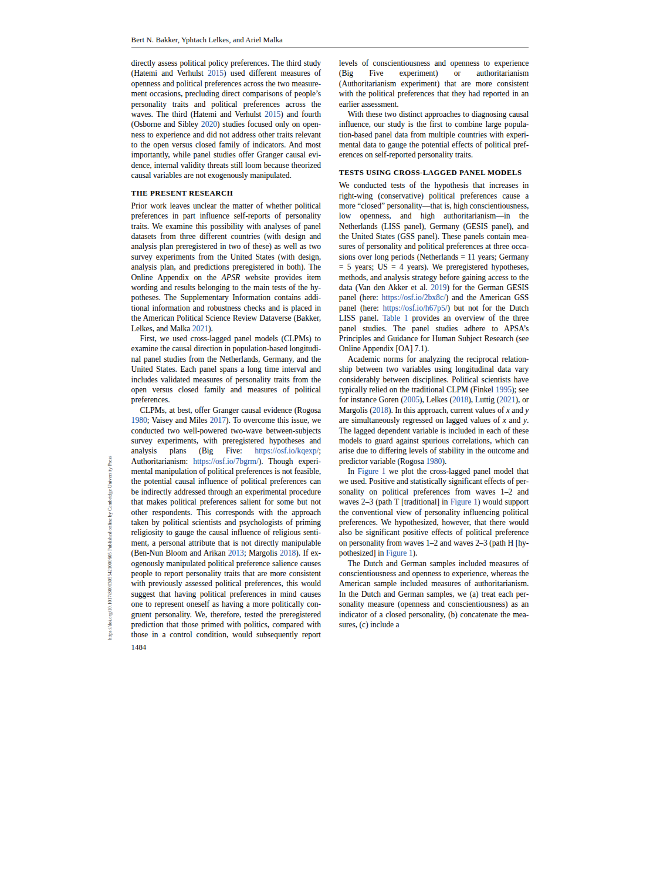Bert N. Bakker, Yphtach Lelkes, and Ariel Malka
directly assess political policy preferences. The third study (Hatemi and Verhulst 2015) used different measures of openness and political preferences across the two measurement occasions, precluding direct comparisons of people’s personality traits and political preferences across the waves. The third (Hatemi and Verhulst 2015) and fourth (Osborne and Sibley 2020) studies focused only on openness to experience and did not address other traits relevant to the open versus closed family of indicators. And most importantly, while panel studies offer Granger causal evidence, internal validity threats still loom because theorized causal variables are not exogenously manipulated.
The Present Research
Prior work leaves unclear the matter of whether political preferences in part influence self-reports of personality traits. We examine this possibility with analyses of panel datasets from three different countries (with design and analysis plan preregistered in two of these) as well as two survey experiments from the United States (with design, analysis plan, and predictions preregistered in both). The Online Appendix on the APSR website provides item wording and results belonging to the main tests of the hypotheses. The Supplementary Information contains additional information and robustness checks and is placed in the American Political Science Review Dataverse (Bakker, Lelkes, and Malka 2021).
First, we used cross-lagged panel models (CLPMs) to examine the causal direction in population-based longitudinal panel studies from the Netherlands, Germany, and the United States. Each panel spans a long time interval and includes validated measures of personality traits from the open versus closed family and measures of political preferences.
CLPMs, at best, offer Granger causal evidence (Rogosa 1980; Vaisey and Miles 2017). To overcome this issue, we conducted two well-powered two-wave between-subjects survey experiments, with preregistered hypotheses and analysis plans (Big Five: https://osf.io/kqexp/; Authoritarianism: https://osf.io/7bgrm/). Though experimental manipulation of political preferences is not feasible, the potential causal influence of political preferences can be indirectly addressed through an experimental procedure that makes political preferences salient for some but not other respondents. This corresponds with the approach taken by political scientists and psychologists of priming religiosity to gauge the causal influence of religious sentiment, a personal attribute that is not directly manipulable (Ben-Nun Bloom and Arikan 2013; Margolis 2018). If exogenously manipulated political preference salience causes people to report personality traits that are more consistent with previously assessed political preferences, this would suggest that having political preferences in mind causes one to represent oneself as having a more politically congruent personality. We, therefore, tested the preregistered prediction that those primed with politics, compared with those in a control condition, would subsequently report levels of conscientiousness and openness to experience (Big Five experiment) or authoritarianism (Authoritarianism experiment) that are more consistent with the political preferences that they had reported in an earlier assessment.
With these two distinct approaches to diagnosing causal influence, our study is the first to combine large population-based panel data from multiple countries with experimental data to gauge the potential effects of political preferences on self-reported personality traits.
Tests Using Cross-Lagged Panel Models
We conducted tests of the hypothesis that increases in right-wing (conservative) political preferences cause a more “closed” personality—that is, high conscientiousness, low openness, and high authoritarianism—in the Netherlands (LISS panel), Germany (GESIS panel), and the United States (GSS panel). These panels contain measures of personality and political preferences at three occasions over long periods (Netherlands = 11 years; Germany = 5 years; US = 4 years). We preregistered hypotheses, methods, and analysis strategy before gaining access to the data (Van den Akker et al. 2019) for the German GESIS panel (here: https://osf.io/2bx8c/) and the American GSS panel (here: https://osf.io/h67p5/) but not for the Dutch LISS panel. Table 1 provides an overview of the three panel studies. The panel studies adhere to APSA’s Principles and Guidance for Human Subject Research (see Online Appendix [OA] 7.1).
Academic norms for analyzing the reciprocal relationship between two variables using longitudinal data vary considerably between disciplines. Political scientists have typically relied on the traditional CLPM (Finkel 1995); see for instance Goren (2005), Lelkes (2018), Luttig (2021), or Margolis (2018). In this approach, current values of x and y are simultaneously regressed on lagged values of x and y. The lagged dependent variable is included in each of these models to guard against spurious correlations, which can arise due to differing levels of stability in the outcome and predictor variable (Rogosa 1980).
In Figure 1 we plot the cross-lagged panel model that we used. Positive and statistically significant effects of personality on political preferences from waves 1–2 and waves 2–3 (path T [traditional] in Figure 1) would support the conventional view of personality influencing political preferences. We hypothesized, however, that there would also be significant positive effects of political preference on personality from waves 1–2 and waves 2–3 (path H [hypothesized] in Figure 1).
The Dutch and German samples included measures of conscientiousness and openness to experience, whereas the American sample included measures of authoritarianism. In the Dutch and German samples, we (a) treat each personality measure (openness and conscientiousness) as an indicator of a closed personality, (b) concatenate the measures, (c) include a
https://doi.org/10.1017/S0003055421000605 Published online by Cambridge University Press
1484